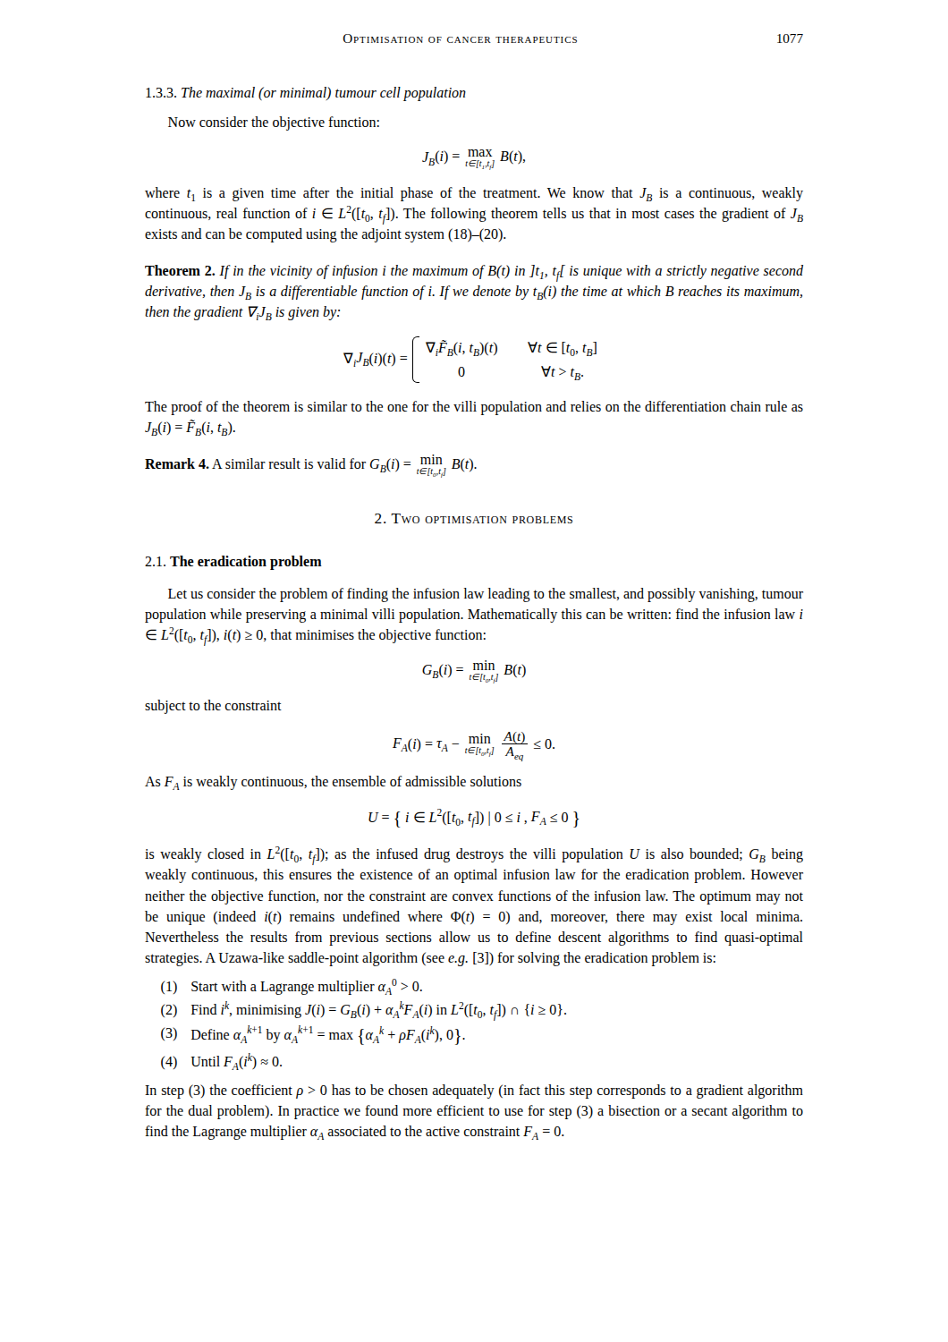Optimisation of cancer therapeutics 1077
1.3.3. The maximal (or minimal) tumour cell population
Now consider the objective function:
JB(i) = max t∈[t1,tf] B(t),
where t1 is a given time after the initial phase of the treatment. We know that JB is a continuous, weakly continuous, real function of i ∈ L2([t0, tf]). The following theorem tells us that in most cases the gradient of JB exists and can be computed using the adjoint system (18)–(20).
Theorem 2. If in the vicinity of infusion i the maximum of B(t) in ]t1, tf[ is unique with a strictly negative second derivative, then JB is a differentiable function of i. If we denote by tB(i) the time at which B reaches its maximum, then the gradient ∇iJB is given by:
∇iJB(i)(t) =
| ∇ i F̃ B ( i , t B )( t ) | ∀ t ∈ [ t 0 , t B ] |
| 0 | ∀ t > t B . |
The proof of the theorem is similar to the one for the villi population and relies on the differentiation chain rule as JB(i) = F̃B(i, tB).
Remark 4. A similar result is valid for GB(i) = min t∈[t0,tf] B(t).
2. Two optimisation problems
2.1. The eradication problem
Let us consider the problem of finding the infusion law leading to the smallest, and possibly vanishing, tumour population while preserving a minimal villi population. Mathematically this can be written: find the infusion law i ∈ L2([t0, tf]), i(t) ≥ 0, that minimises the objective function:
GB(i) = min t∈[t0,tf] B(t)
subject to the constraint
FA(i) = τA − min t∈[t0,tf] A(t) Aeq ≤ 0.
As FA is weakly continuous, the ensemble of admissible solutions
U = { i ∈ L2([t0, tf]) | 0 ≤ i , FA ≤ 0 }
is weakly closed in L2([t0, tf]); as the infused drug destroys the villi population U is also bounded; GB being weakly continuous, this ensures the existence of an optimal infusion law for the eradication problem. However neither the objective function, nor the constraint are convex functions of the infusion law. The optimum may not be unique (indeed i(t) remains undefined where Φ(t) = 0) and, moreover, there may exist local minima. Nevertheless the results from previous sections allow us to define descent algorithms to find quasi-optimal strategies. A Uzawa-like saddle-point algorithm (see e.g. [3]) for solving the eradication problem is:
Start with a Lagrange multiplier αA0 > 0.
Find ik, minimising J(i) = GB(i) + αAkFA(i) in L2([t0, tf]) ∩ {i ≥ 0}.
Define αAk+1 by αAk+1 = max {αAk + ρFA(ik), 0}.
Until FA(ik) ≈ 0.
In step (3) the coefficient ρ > 0 has to be chosen adequately (in fact this step corresponds to a gradient algorithm for the dual problem). In practice we found more efficient to use for step (3) a bisection or a secant algorithm to find the Lagrange multiplier αA associated to the active constraint FA = 0.